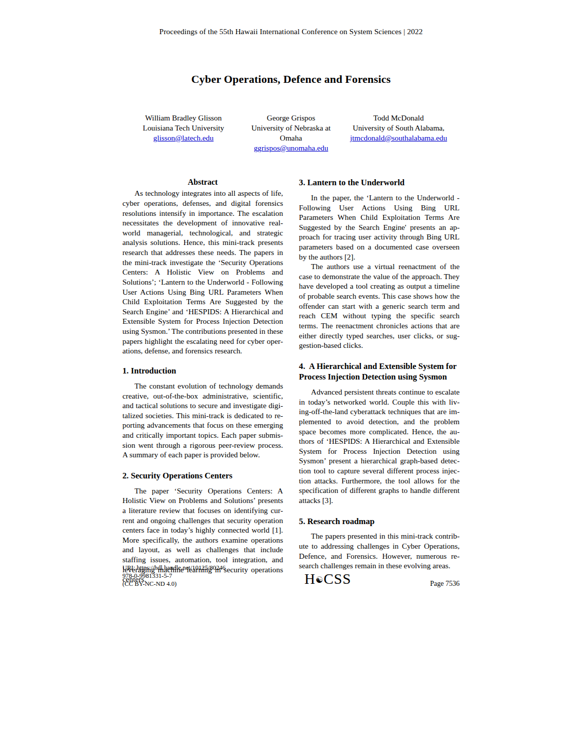Proceedings of the 55th Hawaii International Conference on System Sciences | 2022
Cyber Operations, Defence and Forensics
William Bradley Glisson
Louisiana Tech University
glisson@latech.edu
George Grispos
University of Nebraska at Omaha
ggrispos@unomaha.edu
Todd McDonald
University of South Alabama,
jtmcdonald@southalabama.edu
Abstract
As technology integrates into all aspects of life, cyber operations, defenses, and digital forensics resolutions intensify in importance. The escalation necessitates the development of innovative real-world managerial, technological, and strategic analysis solutions. Hence, this mini-track presents research that addresses these needs. The papers in the mini-track investigate the ‘Security Operations Centers: A Holistic View on Problems and Solutions’; ‘Lantern to the Underworld - Following User Actions Using Bing URL Parameters When Child Exploitation Terms Are Suggested by the Search Engine’ and ‘HESPIDS: A Hierarchical and Extensible System for Process Injection Detection using Sysmon.’ The contributions presented in these papers highlight the escalating need for cyber operations, defense, and forensics research.
1. Introduction
The constant evolution of technology demands creative, out-of-the-box administrative, scientific, and tactical solutions to secure and investigate digitalized societies. This mini-track is dedicated to reporting advancements that focus on these emerging and critically important topics. Each paper submission went through a rigorous peer-review process. A summary of each paper is provided below.
2. Security Operations Centers
The paper ‘Security Operations Centers: A Holistic View on Problems and Solutions’ presents a literature review that focuses on identifying current and ongoing challenges that security operation centers face in today’s highly connected world [1]. More specifically, the authors examine operations and layout, as well as challenges that include staffing issues, automation, tool integration, and leveraging machine learning in security operations centers.
3. Lantern to the Underworld
In the paper, the ‘Lantern to the Underworld - Following User Actions Using Bing URL Parameters When Child Exploitation Terms Are Suggested by the Search Engine' presents an approach for tracing user activity through Bing URL parameters based on a documented case overseen by the authors [2].
The authors use a virtual reenactment of the case to demonstrate the value of the approach. They have developed a tool creating as output a timeline of probable search events. This case shows how the offender can start with a generic search term and reach CEM without typing the specific search terms. The reenactment chronicles actions that are either directly typed searches, user clicks, or suggestion-based clicks.
4. A Hierarchical and Extensible System for Process Injection Detection using Sysmon
Advanced persistent threats continue to escalate in today’s networked world. Couple this with living-off-the-land cyberattack techniques that are implemented to avoid detection, and the problem space becomes more complicated. Hence, the authors of ‘HESPIDS: A Hierarchical and Extensible System for Process Injection Detection using Sysmon’ present a hierarchical graph-based detection tool to capture several different process injection attacks. Furthermore, the tool allows for the specification of different graphs to handle different attacks [3].
5. Research roadmap
The papers presented in this mini-track contribute to addressing challenges in Cyber Operations, Defence, and Forensics. However, numerous research challenges remain in these evolving areas.
URI: https://hdl.handle.net/10125/80246
978-0-9981331-5-7
(CC BY-NC-ND 4.0)
H☯CSS
Page 7536